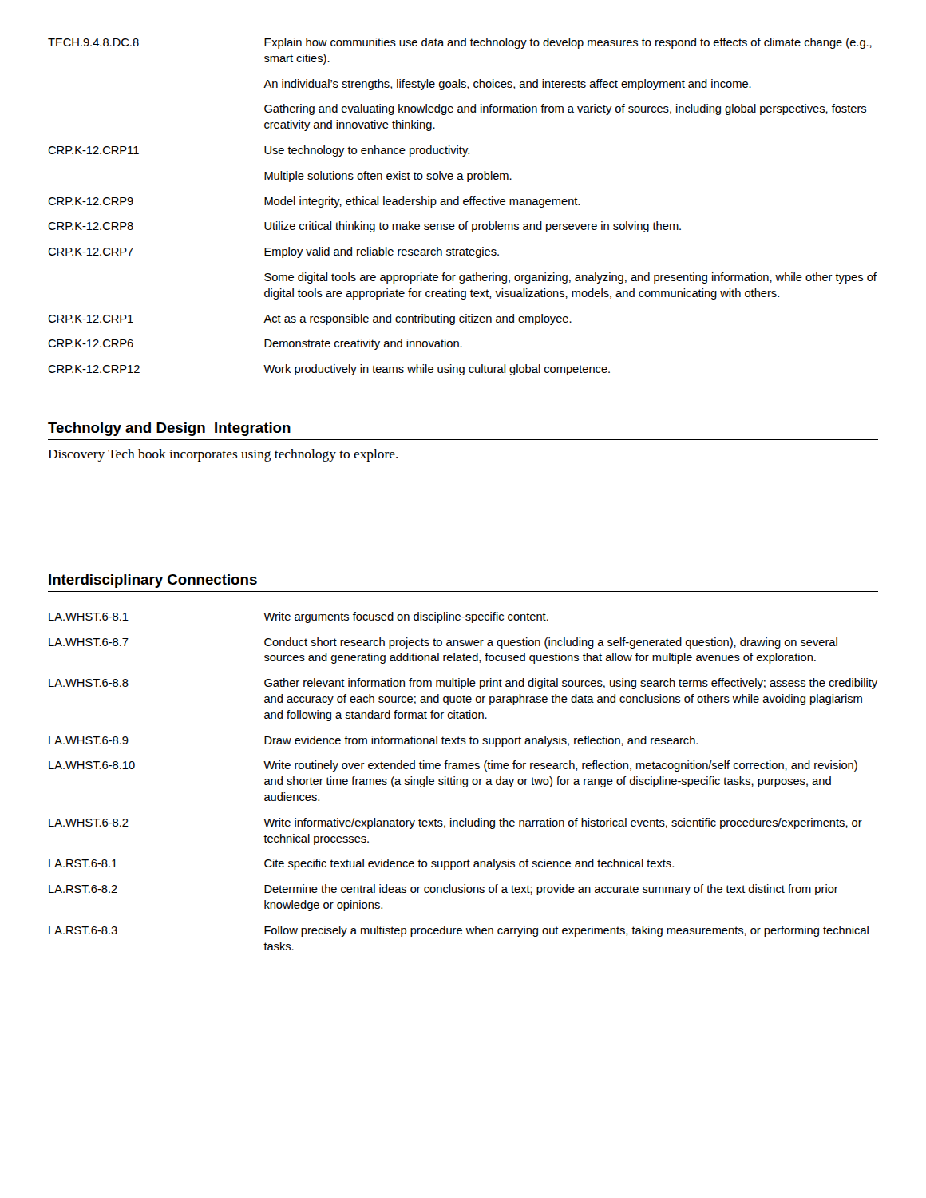| TECH.9.4.8.DC.8 | Explain how communities use data and technology to develop measures to respond to effects of climate change (e.g., smart cities). |
| | An individual’s strengths, lifestyle goals, choices, and interests affect employment and income. |
| | Gathering and evaluating knowledge and information from a variety of sources, including global perspectives, fosters creativity and innovative thinking. |
| CRP.K-12.CRP11 | Use technology to enhance productivity. |
| | Multiple solutions often exist to solve a problem. |
| CRP.K-12.CRP9 | Model integrity, ethical leadership and effective management. |
| CRP.K-12.CRP8 | Utilize critical thinking to make sense of problems and persevere in solving them. |
| CRP.K-12.CRP7 | Employ valid and reliable research strategies. |
| | Some digital tools are appropriate for gathering, organizing, analyzing, and presenting information, while other types of digital tools are appropriate for creating text, visualizations, models, and communicating with others. |
| CRP.K-12.CRP1 | Act as a responsible and contributing citizen and employee. |
| CRP.K-12.CRP6 | Demonstrate creativity and innovation. |
| CRP.K-12.CRP12 | Work productively in teams while using cultural global competence. |
Technolgy and Design Integration
Discovery Tech book incorporates using technology to explore.
Interdisciplinary Connections
| LA.WHST.6-8.1 | Write arguments focused on discipline-specific content. |
| LA.WHST.6-8.7 | Conduct short research projects to answer a question (including a self-generated question), drawing on several sources and generating additional related, focused questions that allow for multiple avenues of exploration. |
| LA.WHST.6-8.8 | Gather relevant information from multiple print and digital sources, using search terms effectively; assess the credibility and accuracy of each source; and quote or paraphrase the data and conclusions of others while avoiding plagiarism and following a standard format for citation. |
| LA.WHST.6-8.9 | Draw evidence from informational texts to support analysis, reflection, and research. |
| LA.WHST.6-8.10 | Write routinely over extended time frames (time for research, reflection, metacognition/self correction, and revision) and shorter time frames (a single sitting or a day or two) for a range of discipline-specific tasks, purposes, and audiences. |
| LA.WHST.6-8.2 | Write informative/explanatory texts, including the narration of historical events, scientific procedures/experiments, or technical processes. |
| LA.RST.6-8.1 | Cite specific textual evidence to support analysis of science and technical texts. |
| LA.RST.6-8.2 | Determine the central ideas or conclusions of a text; provide an accurate summary of the text distinct from prior knowledge or opinions. |
| LA.RST.6-8.3 | Follow precisely a multistep procedure when carrying out experiments, taking measurements, or performing technical tasks. |